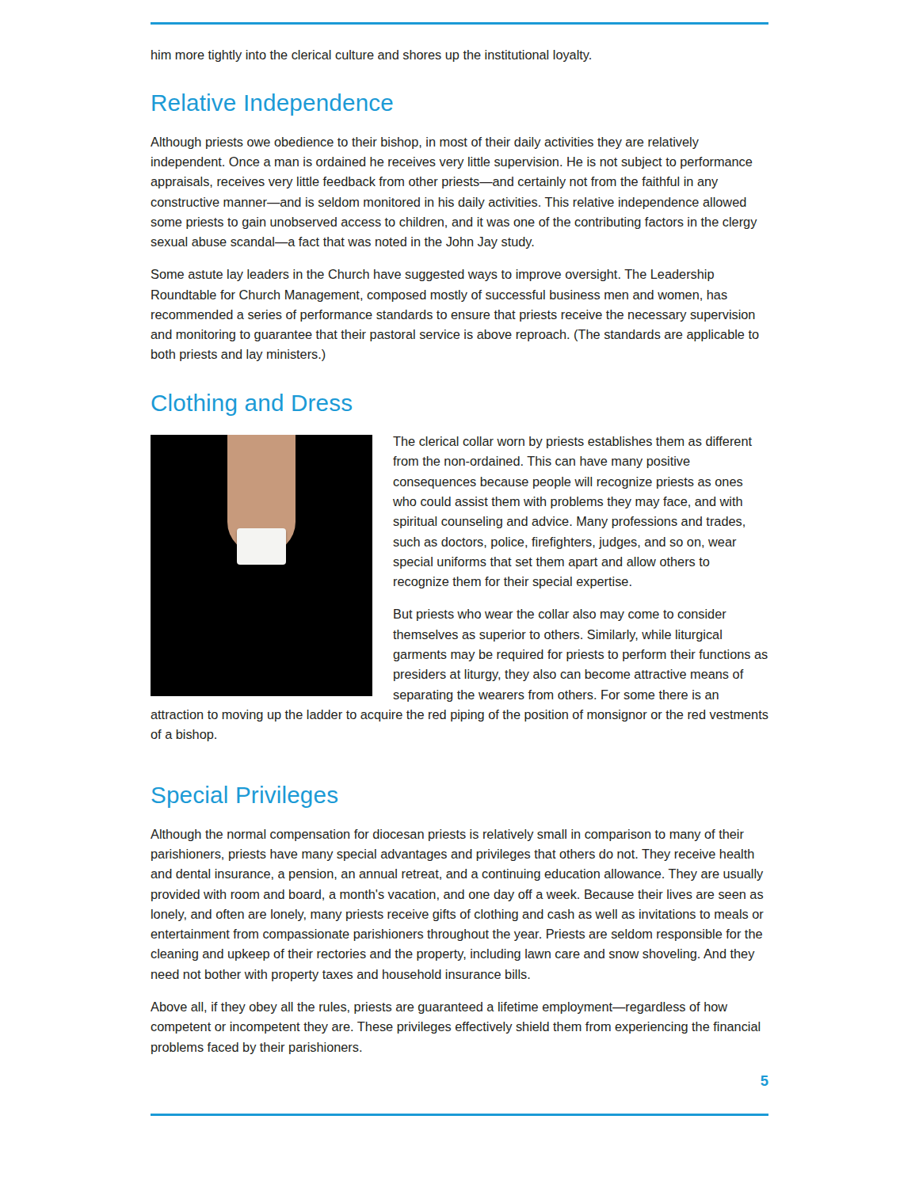him more tightly into the clerical culture and shores up the institutional loyalty.
Relative Independence
Although priests owe obedience to their bishop, in most of their daily activities they are relatively independent. Once a man is ordained he receives very little supervision. He is not subject to performance appraisals, receives very little feedback from other priests—and certainly not from the faithful in any constructive manner—and is seldom monitored in his daily activities. This relative independence allowed some priests to gain unobserved access to children, and it was one of the contributing factors in the clergy sexual abuse scandal—a fact that was noted in the John Jay study.
Some astute lay leaders in the Church have suggested ways to improve oversight. The Leadership Roundtable for Church Management, composed mostly of successful business men and women, has recommended a series of performance standards to ensure that priests receive the necessary supervision and monitoring to guarantee that their pastoral service is above reproach. (The standards are applicable to both priests and lay ministers.)
Clothing and Dress
The clerical collar worn by priests establishes them as different from the non-ordained. This can have many positive consequences because people will recognize priests as ones who could assist them with problems they may face, and with spiritual counseling and advice. Many professions and trades, such as doctors, police, firefighters, judges, and so on, wear special uniforms that set them apart and allow others to recognize them for their special expertise.
But priests who wear the collar also may come to consider themselves as superior to others. Similarly, while liturgical garments may be required for priests to perform their functions as presiders at liturgy, they also can become attractive means of separating the wearers from others. For some there is an attraction to moving up the ladder to acquire the red piping of the position of monsignor or the red vestments of a bishop.
Special Privileges
Although the normal compensation for diocesan priests is relatively small in comparison to many of their parishioners, priests have many special advantages and privileges that others do not. They receive health and dental insurance, a pension, an annual retreat, and a continuing education allowance. They are usually provided with room and board, a month's vacation, and one day off a week. Because their lives are seen as lonely, and often are lonely, many priests receive gifts of clothing and cash as well as invitations to meals or entertainment from compassionate parishioners throughout the year. Priests are seldom responsible for the cleaning and upkeep of their rectories and the property, including lawn care and snow shoveling. And they need not bother with property taxes and household insurance bills.
Above all, if they obey all the rules, priests are guaranteed a lifetime employment—regardless of how competent or incompetent they are. These privileges effectively shield them from experiencing the financial problems faced by their parishioners.
5